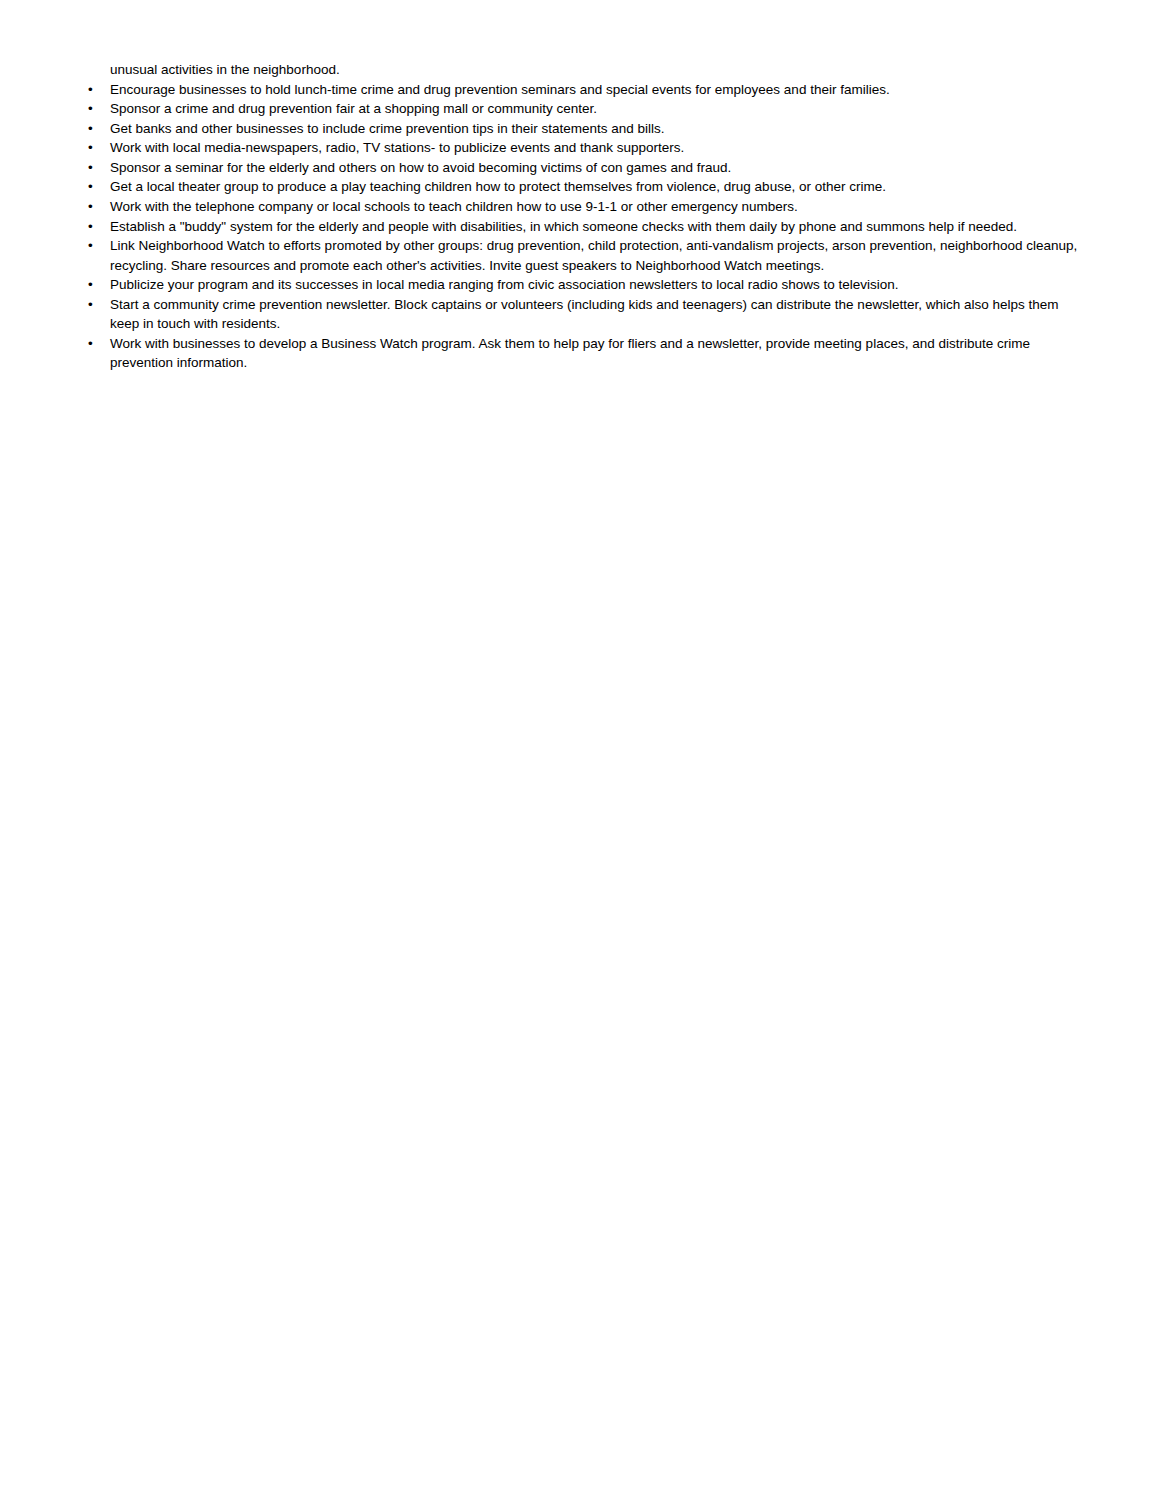unusual activities in the neighborhood.
Encourage businesses to hold lunch-time crime and drug prevention seminars and special events for employees and their families.
Sponsor a crime and drug prevention fair at a shopping mall or community center.
Get banks and other businesses to include crime prevention tips in their statements and bills.
Work with local media-newspapers, radio, TV stations- to publicize events and thank supporters.
Sponsor a seminar for the elderly and others on how to avoid becoming victims of con games and fraud.
Get a local theater group to produce a play teaching children how to protect themselves from violence, drug abuse, or other crime.
Work with the telephone company or local schools to teach children how to use 9-1-1 or other emergency numbers.
Establish a "buddy" system for the elderly and people with disabilities, in which someone checks with them daily by phone and summons help if needed.
Link Neighborhood Watch to efforts promoted by other groups: drug prevention, child protection, anti-vandalism projects, arson prevention, neighborhood cleanup, recycling. Share resources and promote each other's activities. Invite guest speakers to Neighborhood Watch meetings.
Publicize your program and its successes in local media ranging from civic association newsletters to local radio shows to television.
Start a community crime prevention newsletter. Block captains or volunteers (including kids and teenagers) can distribute the newsletter, which also helps them keep in touch with residents.
Work with businesses to develop a Business Watch program. Ask them to help pay for fliers and a newsletter, provide meeting places, and distribute crime prevention information.